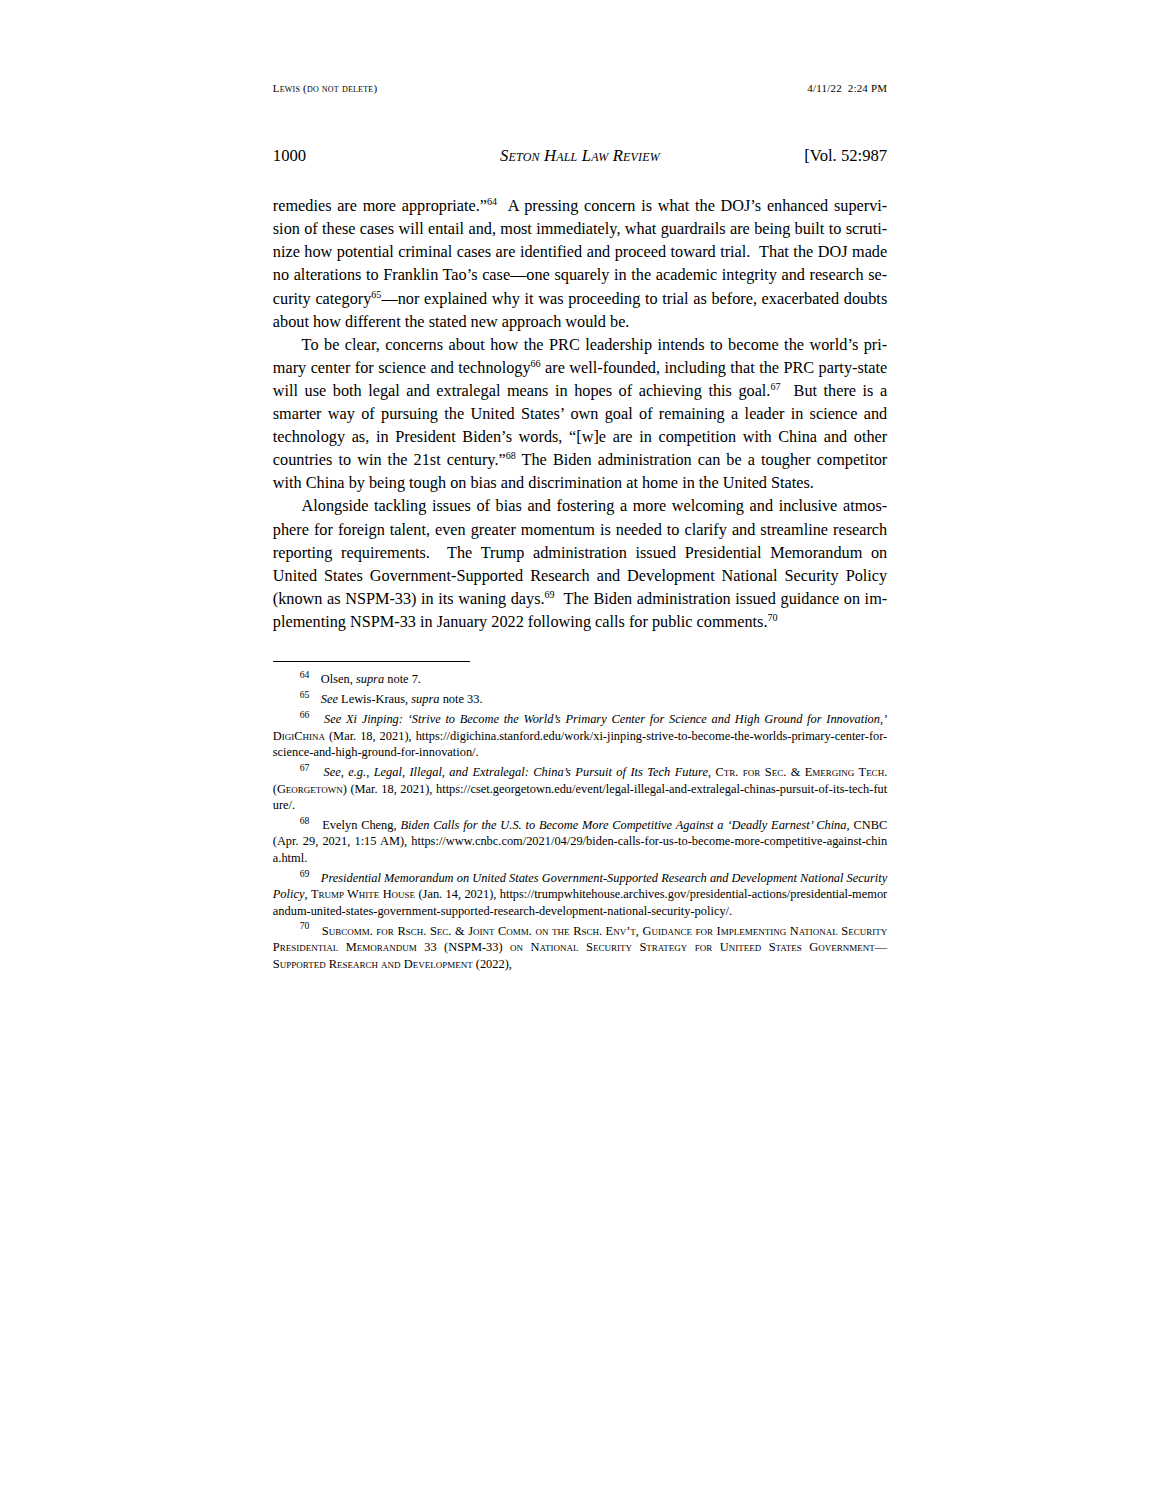Lewis (Do Not Delete) 4/11/22 2:24 PM
1000 Seton Hall Law Review [Vol. 52:987
remedies are more appropriate.”64 A pressing concern is what the DOJ’s enhanced supervision of these cases will entail and, most immediately, what guardrails are being built to scrutinize how potential criminal cases are identified and proceed toward trial. That the DOJ made no alterations to Franklin Tao’s case—one squarely in the academic integrity and research security category65—nor explained why it was proceeding to trial as before, exacerbated doubts about how different the stated new approach would be.
To be clear, concerns about how the PRC leadership intends to become the world’s primary center for science and technology66 are well-founded, including that the PRC party-state will use both legal and extralegal means in hopes of achieving this goal.67 But there is a smarter way of pursuing the United States’ own goal of remaining a leader in science and technology as, in President Biden’s words, “[w]e are in competition with China and other countries to win the 21st century.”68 The Biden administration can be a tougher competitor with China by being tough on bias and discrimination at home in the United States.
Alongside tackling issues of bias and fostering a more welcoming and inclusive atmosphere for foreign talent, even greater momentum is needed to clarify and streamline research reporting requirements. The Trump administration issued Presidential Memorandum on United States Government-Supported Research and Development National Security Policy (known as NSPM-33) in its waning days.69 The Biden administration issued guidance on implementing NSPM-33 in January 2022 following calls for public comments.70
64 Olsen, supra note 7.
65 See Lewis-Kraus, supra note 33.
66 See Xi Jinping: ‘Strive to Become the World’s Primary Center for Science and High Ground for Innovation,’ DigiChina (Mar. 18, 2021), https://digichina.stanford.edu/work/xi-jinping-strive-to-become-the-worlds-primary-center-for-science-and-high-ground-for-innovation/.
67 See, e.g., Legal, Illegal, and Extralegal: China’s Pursuit of Its Tech Future, Ctr. for Sec. & Emerging Tech. (Georgetown) (Mar. 18, 2021), https://cset.georgetown.edu/event/legal-illegal-and-extralegal-chinas-pursuit-of-its-tech-future/.
68 Evelyn Cheng, Biden Calls for the U.S. to Become More Competitive Against a ‘Deadly Earnest’ China, CNBC (Apr. 29, 2021, 1:15 AM), https://www.cnbc.com/2021/04/29/biden-calls-for-us-to-become-more-competitive-against-china.html.
69 Presidential Memorandum on United States Government-Supported Research and Development National Security Policy, Trump White House (Jan. 14, 2021), https://trumpwhitehouse.archives.gov/presidential-actions/presidential-memorandum-united-states-government-supported-research-development-national-security-policy/.
70 Subcomm. for Rsch. Sec. & Joint Comm. on the Rsch. Env’t, Guidance for Implementing National Security Presidential Memorandum 33 (NSPM-33) on National Security Strategy for Uniteed States Government—Supported Research and Development (2022),